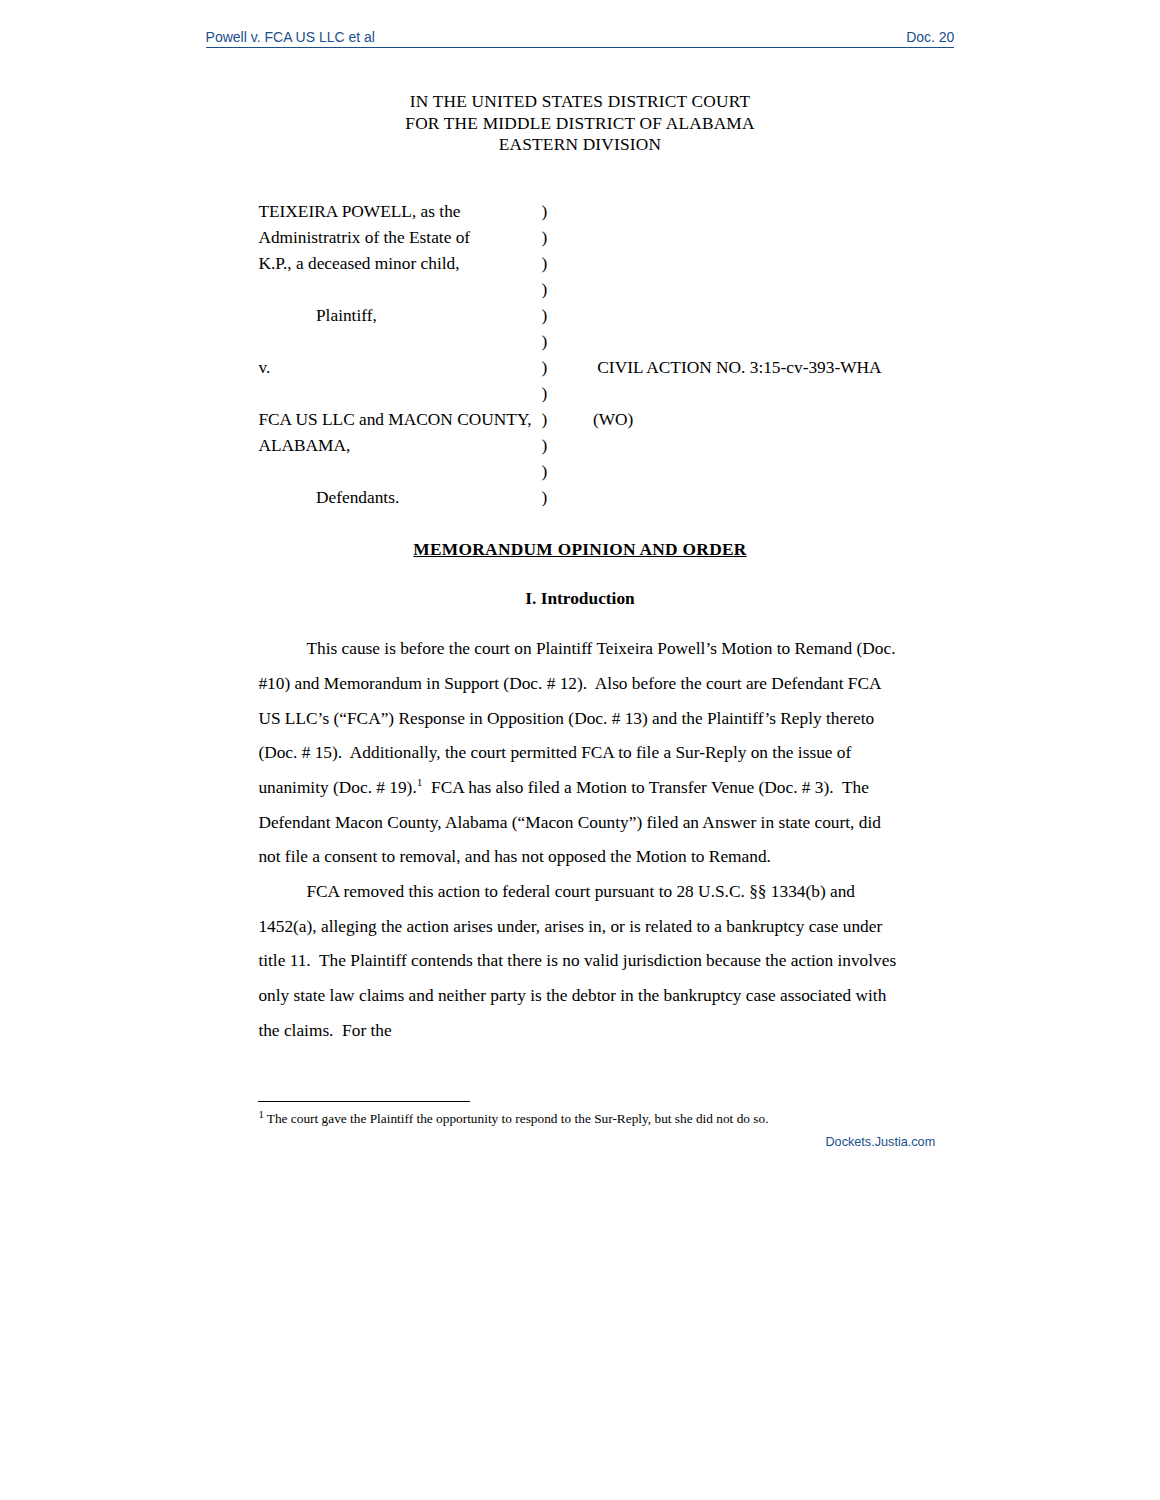Powell v. FCA US LLC et al Doc. 20
IN THE UNITED STATES DISTRICT COURT
FOR THE MIDDLE DISTRICT OF ALABAMA
EASTERN DIVISION
| TEIXEIRA POWELL, as the | ) | |
| Administratrix of the Estate of | ) | |
| K.P., a deceased minor child, | ) | |
| | ) | |
| Plaintiff, | ) | |
| | ) | |
| v. | ) | CIVIL ACTION NO. 3:15-cv-393-WHA |
| | ) | |
| FCA US LLC and MACON COUNTY, | ) | (WO) |
| ALABAMA, | ) | |
| | ) | |
| Defendants. | ) | |
MEMORANDUM OPINION AND ORDER
I. Introduction
This cause is before the court on Plaintiff Teixeira Powell’s Motion to Remand (Doc. #10) and Memorandum in Support (Doc. # 12). Also before the court are Defendant FCA US LLC’s (“FCA”) Response in Opposition (Doc. # 13) and the Plaintiff’s Reply thereto (Doc. # 15). Additionally, the court permitted FCA to file a Sur-Reply on the issue of unanimity (Doc. # 19).1 FCA has also filed a Motion to Transfer Venue (Doc. # 3). The Defendant Macon County, Alabama (“Macon County”) filed an Answer in state court, did not file a consent to removal, and has not opposed the Motion to Remand.
FCA removed this action to federal court pursuant to 28 U.S.C. §§ 1334(b) and 1452(a), alleging the action arises under, arises in, or is related to a bankruptcy case under title 11. The Plaintiff contends that there is no valid jurisdiction because the action involves only state law claims and neither party is the debtor in the bankruptcy case associated with the claims. For the
1 The court gave the Plaintiff the opportunity to respond to the Sur-Reply, but she did not do so.
Dockets.Justia.com